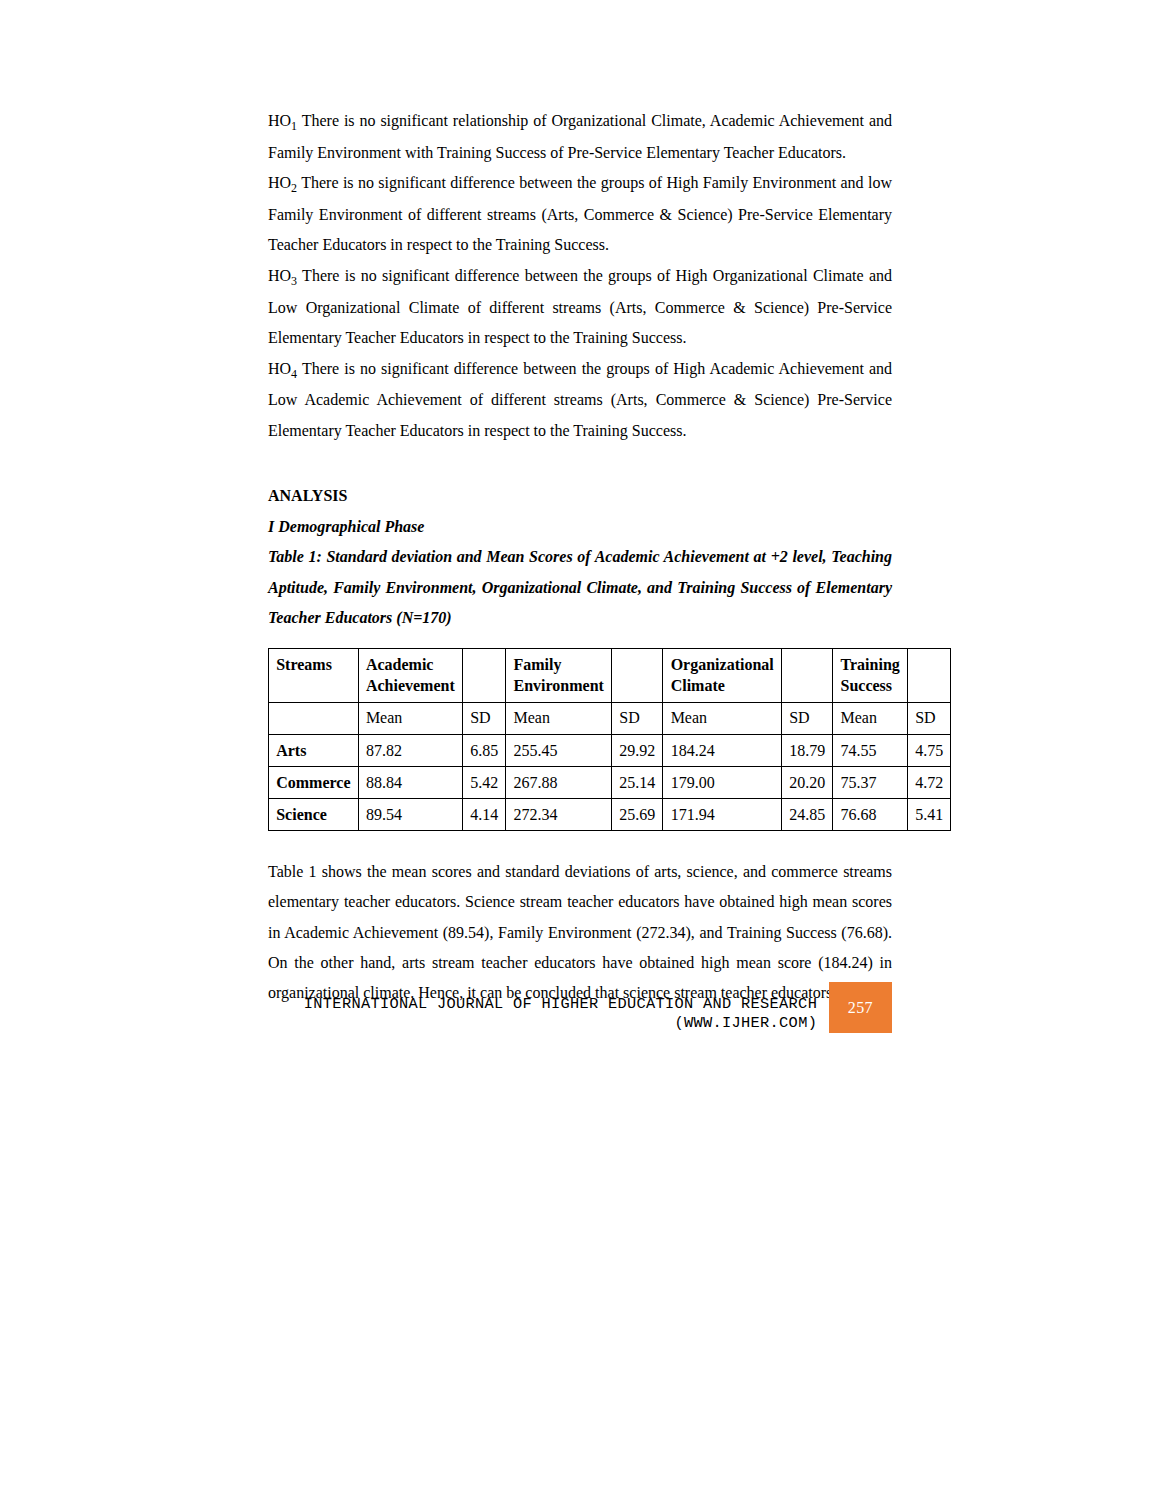HO1 There is no significant relationship of Organizational Climate, Academic Achievement and Family Environment with Training Success of Pre-Service Elementary Teacher Educators.
HO2 There is no significant difference between the groups of High Family Environment and low Family Environment of different streams (Arts, Commerce & Science) Pre-Service Elementary Teacher Educators in respect to the Training Success.
HO3 There is no significant difference between the groups of High Organizational Climate and Low Organizational Climate of different streams (Arts, Commerce & Science) Pre-Service Elementary Teacher Educators in respect to the Training Success.
HO4 There is no significant difference between the groups of High Academic Achievement and Low Academic Achievement of different streams (Arts, Commerce & Science) Pre-Service Elementary Teacher Educators in respect to the Training Success.
ANALYSIS
I Demographical Phase
Table 1: Standard deviation and Mean Scores of Academic Achievement at +2 level, Teaching Aptitude, Family Environment, Organizational Climate, and Training Success of Elementary Teacher Educators (N=170)
| Streams | Academic Achievement | | Family Environment | | Organizational Climate | | Training Success | |
| --- | --- | --- | --- | --- | --- | --- | --- | --- |
| | Mean | SD | Mean | SD | Mean | SD | Mean | SD |
| Arts | 87.82 | 6.85 | 255.45 | 29.92 | 184.24 | 18.79 | 74.55 | 4.75 |
| Commerce | 88.84 | 5.42 | 267.88 | 25.14 | 179.00 | 20.20 | 75.37 | 4.72 |
| Science | 89.54 | 4.14 | 272.34 | 25.69 | 171.94 | 24.85 | 76.68 | 5.41 |
Table 1 shows the mean scores and standard deviations of arts, science, and commerce streams elementary teacher educators. Science stream teacher educators have obtained high mean scores in Academic Achievement (89.54), Family Environment (272.34), and Training Success (76.68). On the other hand, arts stream teacher educators have obtained high mean score (184.24) in organizational climate. Hence, it can be concluded that science stream teacher educators’
INTERNATIONAL JOURNAL OF HIGHER EDUCATION AND RESEARCH
(WWW.IJHER.COM)
257